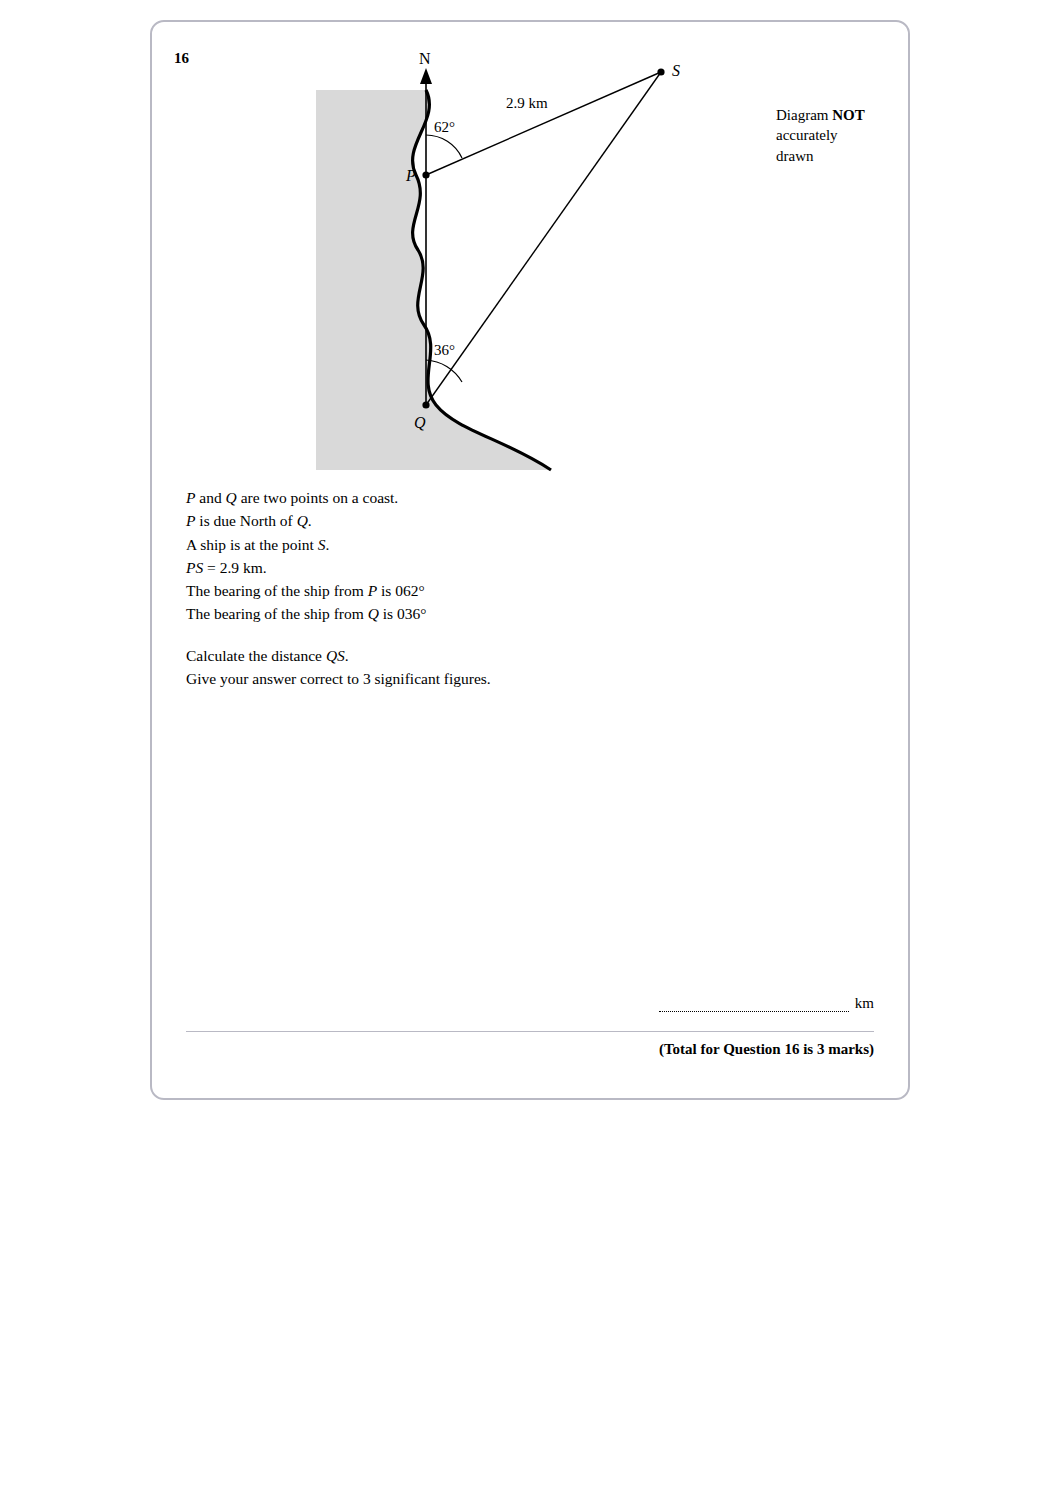16
Diagram NOT
accurately drawn
N 62° 36° P Q S 2.9 km
P and Q are two points on a coast.
P is due North of Q.
A ship is at the point S.
PS = 2.9 km.
The bearing of the ship from P is 062°
The bearing of the ship from Q is 036°
Calculate the distance QS.
Give your answer correct to 3 significant figures.
km
(Total for Question 16 is 3 marks)